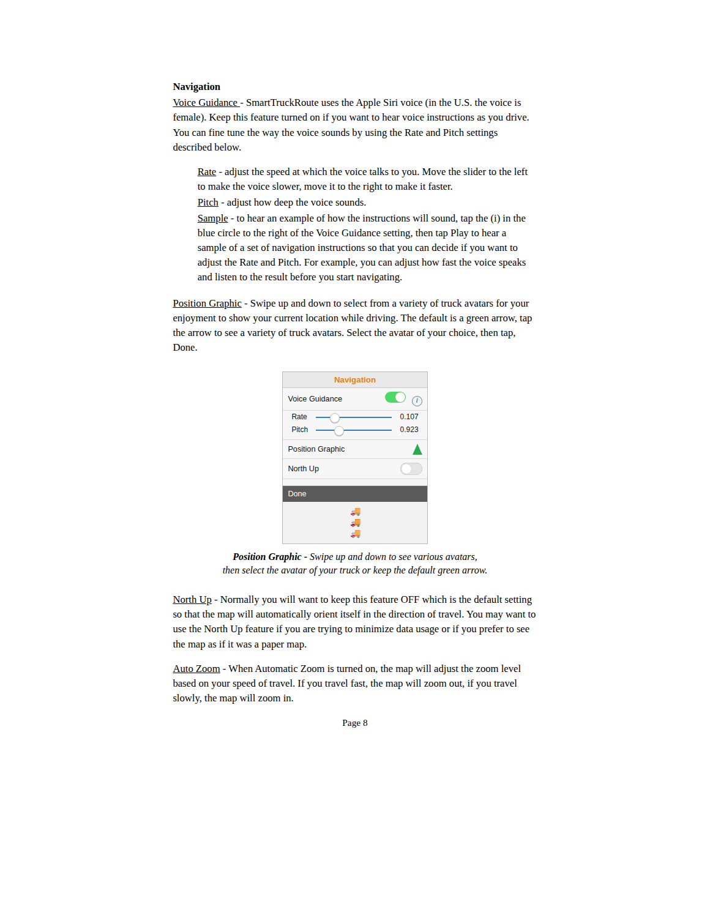Navigation
Voice Guidance - SmartTruckRoute uses the Apple Siri voice (in the U.S. the voice is female). Keep this feature turned on if you want to hear voice instructions as you drive. You can fine tune the way the voice sounds by using the Rate and Pitch settings described below.
Rate - adjust the speed at which the voice talks to you. Move the slider to the left to make the voice slower, move it to the right to make it faster.
Pitch - adjust how deep the voice sounds.
Sample - to hear an example of how the instructions will sound, tap the (i) in the blue circle to the right of the Voice Guidance setting, then tap Play to hear a sample of a set of navigation instructions so that you can decide if you want to adjust the Rate and Pitch. For example, you can adjust how fast the voice speaks and listen to the result before you start navigating.
Position Graphic - Swipe up and down to select from a variety of truck avatars for your enjoyment to show your current location while driving. The default is a green arrow, tap the arrow to see a variety of truck avatars. Select the avatar of your choice, then tap, Done.
Navigation
Voice Guidance i
Rate 0.107
Pitch 0.923
Position Graphic
North Up
Done
🚚 🚚 🚚
Position Graphic - Swipe up and down to see various avatars,
then select the avatar of your truck or keep the default green arrow.
North Up - Normally you will want to keep this feature OFF which is the default setting so that the map will automatically orient itself in the direction of travel. You may want to use the North Up feature if you are trying to minimize data usage or if you prefer to see the map as if it was a paper map.
Auto Zoom - When Automatic Zoom is turned on, the map will adjust the zoom level based on your speed of travel. If you travel fast, the map will zoom out, if you travel slowly, the map will zoom in.
Page 8